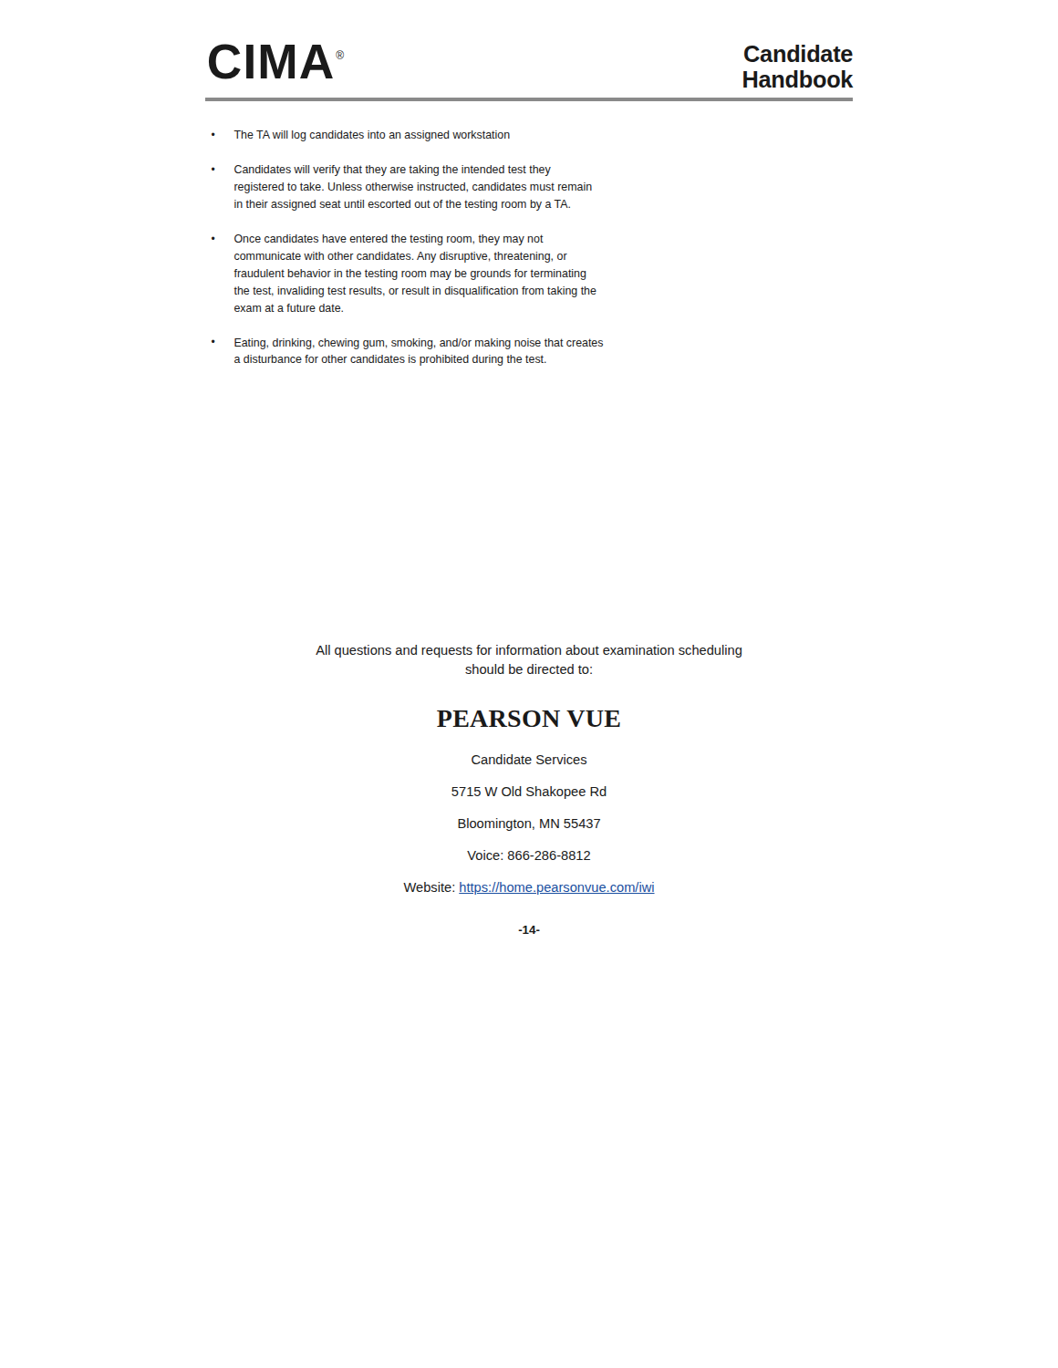CIMA®
Candidate
Handbook
The TA will log candidates into an assigned workstation
Candidates will verify that they are taking the intended test they registered to take. Unless otherwise instructed, candidates must remain in their assigned seat until escorted out of the testing room by a TA.
Once candidates have entered the testing room, they may not communicate with other candidates. Any disruptive, threatening, or fraudulent behavior in the testing room may be grounds for terminating the test, invaliding test results, or result in disqualification from taking the exam at a future date.
Eating, drinking, chewing gum, smoking, and/or making noise that creates a disturbance for other candidates is prohibited during the test.
All questions and requests for information about examination scheduling should be directed to:
PEARSON VUE
Candidate Services
5715 W Old Shakopee Rd
Bloomington, MN 55437
Voice: 866-286-8812
Website: https://home.pearsonvue.com/iwi
-14-